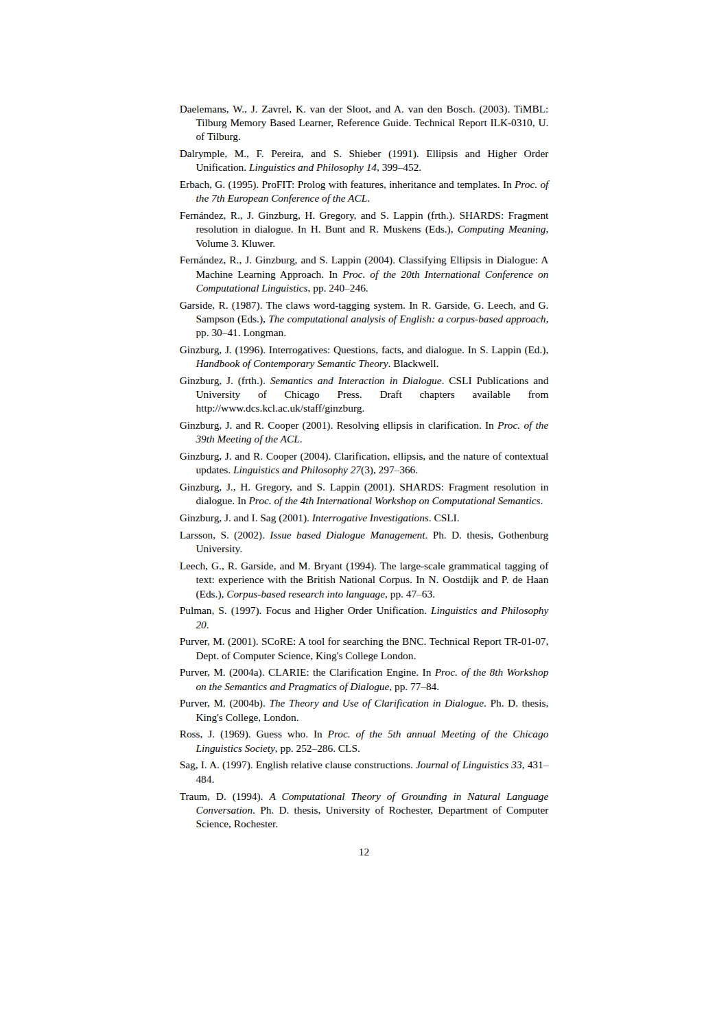Daelemans, W., J. Zavrel, K. van der Sloot, and A. van den Bosch. (2003). TiMBL: Tilburg Memory Based Learner, Reference Guide. Technical Report ILK-0310, U. of Tilburg.
Dalrymple, M., F. Pereira, and S. Shieber (1991). Ellipsis and Higher Order Unification. Linguistics and Philosophy 14, 399–452.
Erbach, G. (1995). ProFIT: Prolog with features, inheritance and templates. In Proc. of the 7th European Conference of the ACL.
Fernández, R., J. Ginzburg, H. Gregory, and S. Lappin (frth.). SHARDS: Fragment resolution in dialogue. In H. Bunt and R. Muskens (Eds.), Computing Meaning, Volume 3. Kluwer.
Fernández, R., J. Ginzburg, and S. Lappin (2004). Classifying Ellipsis in Dialogue: A Machine Learning Approach. In Proc. of the 20th International Conference on Computational Linguistics, pp. 240–246.
Garside, R. (1987). The claws word-tagging system. In R. Garside, G. Leech, and G. Sampson (Eds.), The computational analysis of English: a corpus-based approach, pp. 30–41. Longman.
Ginzburg, J. (1996). Interrogatives: Questions, facts, and dialogue. In S. Lappin (Ed.), Handbook of Contemporary Semantic Theory. Blackwell.
Ginzburg, J. (frth.). Semantics and Interaction in Dialogue. CSLI Publications and University of Chicago Press. Draft chapters available from http://www.dcs.kcl.ac.uk/staff/ginzburg.
Ginzburg, J. and R. Cooper (2001). Resolving ellipsis in clarification. In Proc. of the 39th Meeting of the ACL.
Ginzburg, J. and R. Cooper (2004). Clarification, ellipsis, and the nature of contextual updates. Linguistics and Philosophy 27(3), 297–366.
Ginzburg, J., H. Gregory, and S. Lappin (2001). SHARDS: Fragment resolution in dialogue. In Proc. of the 4th International Workshop on Computational Semantics.
Ginzburg, J. and I. Sag (2001). Interrogative Investigations. CSLI.
Larsson, S. (2002). Issue based Dialogue Management. Ph. D. thesis, Gothenburg University.
Leech, G., R. Garside, and M. Bryant (1994). The large-scale grammatical tagging of text: experience with the British National Corpus. In N. Oostdijk and P. de Haan (Eds.), Corpus-based research into language, pp. 47–63.
Pulman, S. (1997). Focus and Higher Order Unification. Linguistics and Philosophy 20.
Purver, M. (2001). SCoRE: A tool for searching the BNC. Technical Report TR-01-07, Dept. of Computer Science, King's College London.
Purver, M. (2004a). CLARIE: the Clarification Engine. In Proc. of the 8th Workshop on the Semantics and Pragmatics of Dialogue, pp. 77–84.
Purver, M. (2004b). The Theory and Use of Clarification in Dialogue. Ph. D. thesis, King's College, London.
Ross, J. (1969). Guess who. In Proc. of the 5th annual Meeting of the Chicago Linguistics Society, pp. 252–286. CLS.
Sag, I. A. (1997). English relative clause constructions. Journal of Linguistics 33, 431–484.
Traum, D. (1994). A Computational Theory of Grounding in Natural Language Conversation. Ph. D. thesis, University of Rochester, Department of Computer Science, Rochester.
12